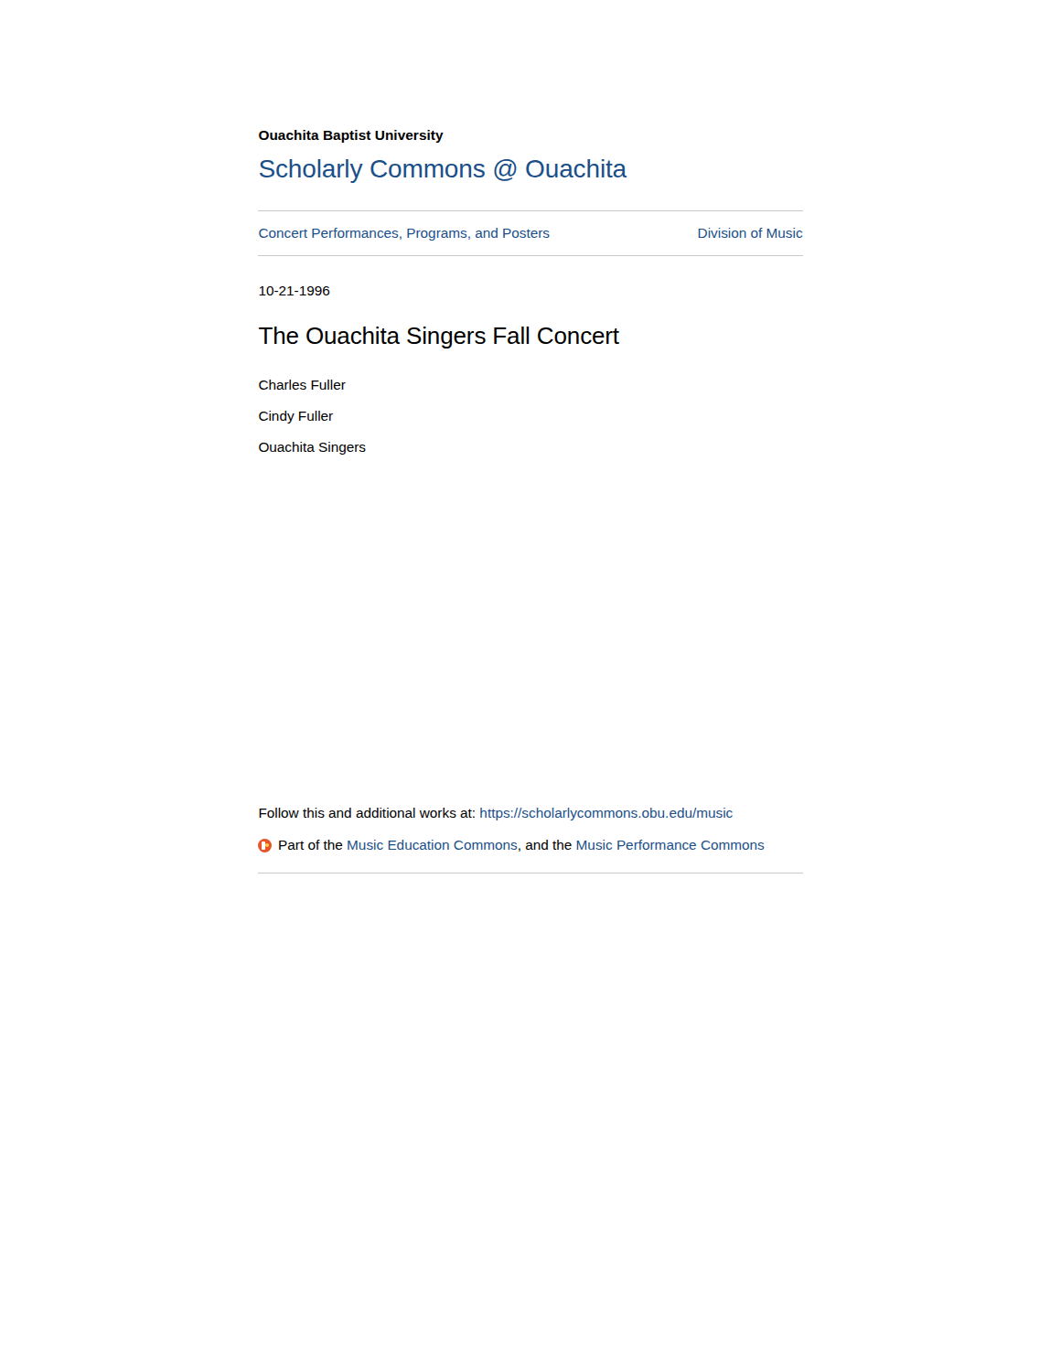Ouachita Baptist University
Scholarly Commons @ Ouachita
Concert Performances, Programs, and Posters Division of Music
10-21-1996
The Ouachita Singers Fall Concert
Charles Fuller
Cindy Fuller
Ouachita Singers
Follow this and additional works at: https://scholarlycommons.obu.edu/music
Part of the Music Education Commons, and the Music Performance Commons